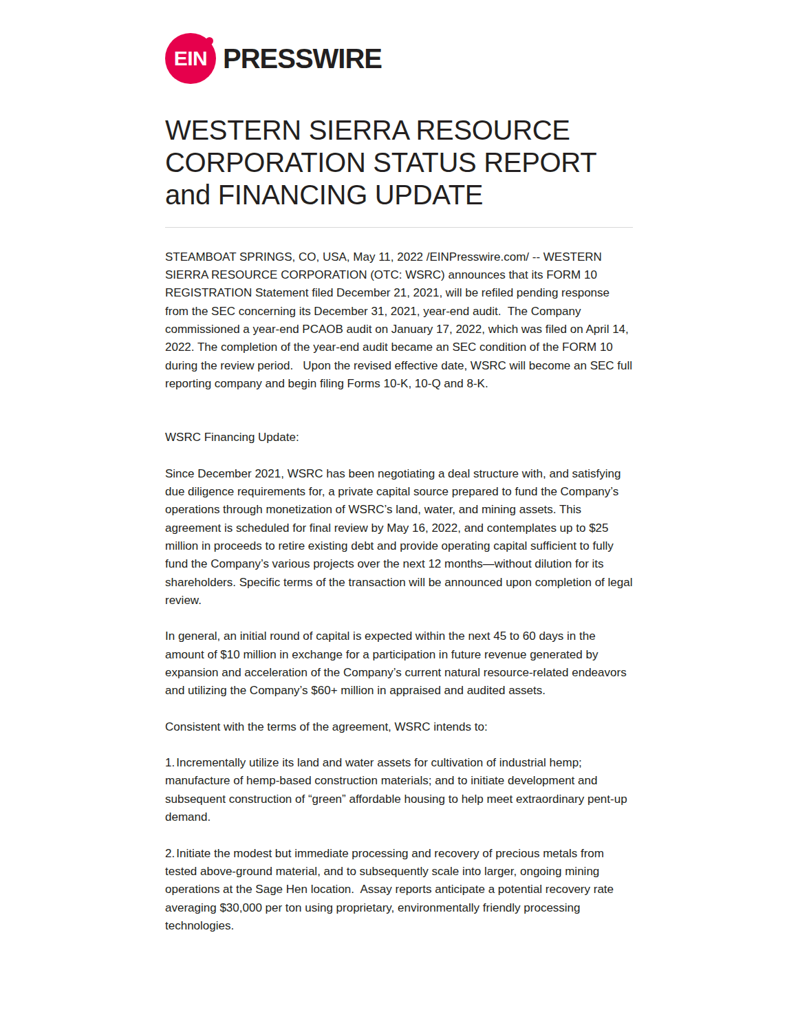EIN
PRESSWIRE
WESTERN SIERRA RESOURCE CORPORATION STATUS REPORT and FINANCING UPDATE
STEAMBOAT SPRINGS, CO, USA, May 11, 2022 /EINPresswire.com/ -- WESTERN SIERRA RESOURCE CORPORATION (OTC: WSRC) announces that its FORM 10 REGISTRATION Statement filed December 21, 2021, will be refiled pending response from the SEC concerning its December 31, 2021, year-end audit. The Company commissioned a year-end PCAOB audit on January 17, 2022, which was filed on April 14, 2022. The completion of the year-end audit became an SEC condition of the FORM 10 during the review period. Upon the revised effective date, WSRC will become an SEC full reporting company and begin filing Forms 10-K, 10-Q and 8-K.
WSRC Financing Update:
Since December 2021, WSRC has been negotiating a deal structure with, and satisfying due diligence requirements for, a private capital source prepared to fund the Company’s operations through monetization of WSRC’s land, water, and mining assets. This agreement is scheduled for final review by May 16, 2022, and contemplates up to $25 million in proceeds to retire existing debt and provide operating capital sufficient to fully fund the Company’s various projects over the next 12 months—without dilution for its shareholders. Specific terms of the transaction will be announced upon completion of legal review.
In general, an initial round of capital is expected within the next 45 to 60 days in the amount of $10 million in exchange for a participation in future revenue generated by expansion and acceleration of the Company’s current natural resource-related endeavors and utilizing the Company’s $60+ million in appraised and audited assets.
Consistent with the terms of the agreement, WSRC intends to:
Incrementally utilize its land and water assets for cultivation of industrial hemp; manufacture of hemp-based construction materials; and to initiate development and subsequent construction of “green” affordable housing to help meet extraordinary pent-up demand.
Initiate the modest but immediate processing and recovery of precious metals from tested above-ground material, and to subsequently scale into larger, ongoing mining operations at the Sage Hen location. Assay reports anticipate a potential recovery rate averaging $30,000 per ton using proprietary, environmentally friendly processing technologies.